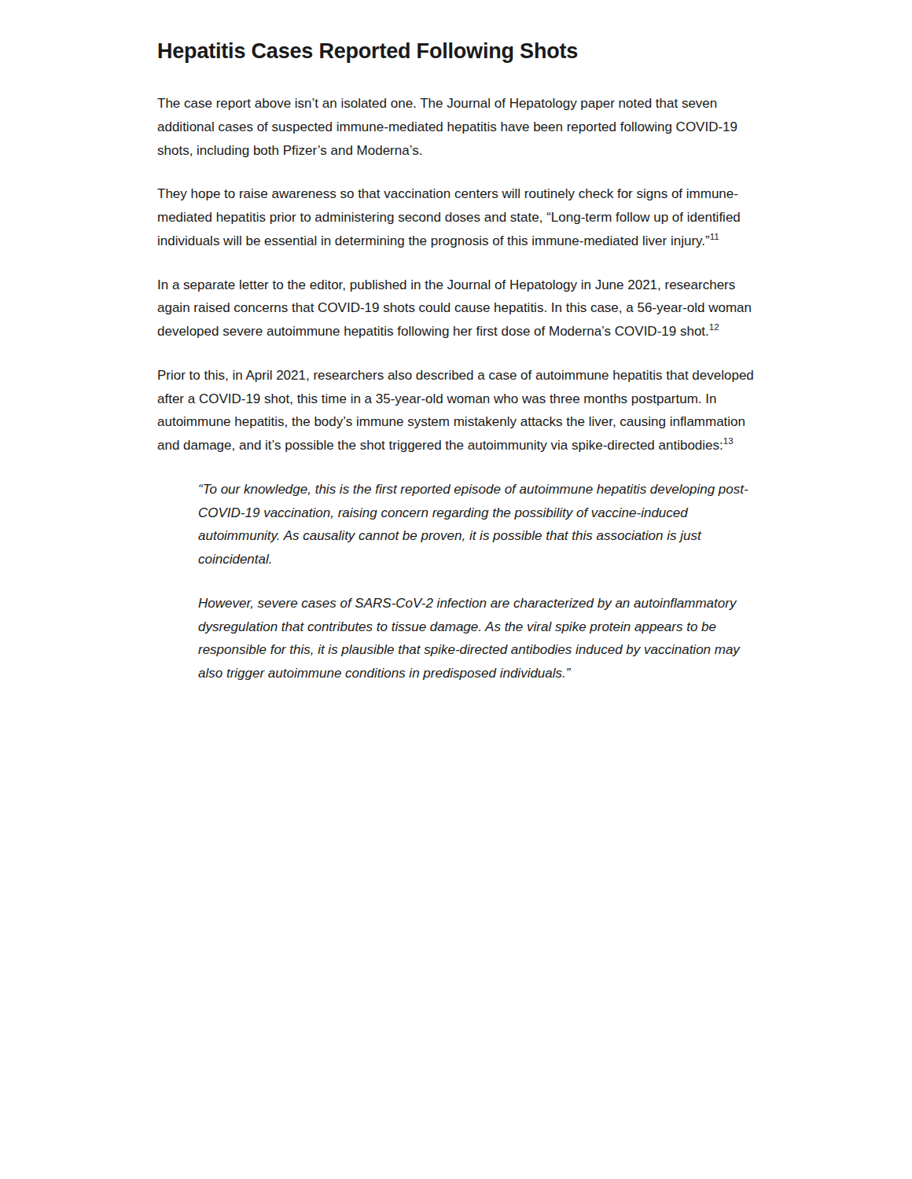Hepatitis Cases Reported Following Shots
The case report above isn’t an isolated one. The Journal of Hepatology paper noted that seven additional cases of suspected immune-mediated hepatitis have been reported following COVID-19 shots, including both Pfizer’s and Moderna’s.
They hope to raise awareness so that vaccination centers will routinely check for signs of immune-mediated hepatitis prior to administering second doses and state, “Long-term follow up of identified individuals will be essential in determining the prognosis of this immune-mediated liver injury.”11
In a separate letter to the editor, published in the Journal of Hepatology in June 2021, researchers again raised concerns that COVID-19 shots could cause hepatitis. In this case, a 56-year-old woman developed severe autoimmune hepatitis following her first dose of Moderna’s COVID-19 shot.12
Prior to this, in April 2021, researchers also described a case of autoimmune hepatitis that developed after a COVID-19 shot, this time in a 35-year-old woman who was three months postpartum. In autoimmune hepatitis, the body’s immune system mistakenly attacks the liver, causing inflammation and damage, and it’s possible the shot triggered the autoimmunity via spike-directed antibodies:13
“To our knowledge, this is the first reported episode of autoimmune hepatitis developing post-COVID-19 vaccination, raising concern regarding the possibility of vaccine-induced autoimmunity. As causality cannot be proven, it is possible that this association is just coincidental.
However, severe cases of SARS-CoV-2 infection are characterized by an autoinflammatory dysregulation that contributes to tissue damage. As the viral spike protein appears to be responsible for this, it is plausible that spike-directed antibodies induced by vaccination may also trigger autoimmune conditions in predisposed individuals.”